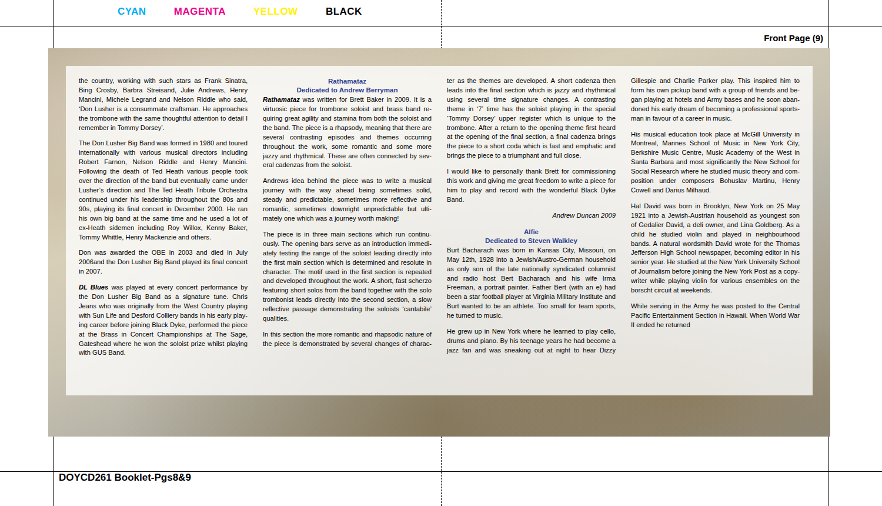CYAN MAGENTA YELLOW BLACK
Front Page (9)
DOYCD261 Booklet-Pgs8&9
the country, working with such stars as Frank Sinatra, Bing Crosby, Barbra Streisand, Julie Andrews, Henry Mancini, Michele Legrand and Nelson Riddle who said, ‘Don Lusher is a consummate craftsman. He approaches the trombone with the same thoughtful attention to detail I remember in Tommy Dorsey’.
The Don Lusher Big Band was formed in 1980 and toured internationally with various musical directors including Robert Farnon, Nelson Riddle and Henry Mancini. Following the death of Ted Heath various people took over the direction of the band but eventually came under Lusher’s direction and The Ted Heath Tribute Orchestra continued under his leadership throughout the 80s and 90s, playing its final concert in December 2000. He ran his own big band at the same time and he used a lot of ex-Heath sidemen including Roy Willox, Kenny Baker, Tommy Whittle, Henry Mackenzie and others.
Don was awarded the OBE in 2003 and died in July 2006and the Don Lusher Big Band played its final concert in 2007.
DL Blues was played at every concert performance by the Don Lusher Big Band as a signature tune. Chris Jeans who was originally from the West Country playing with Sun Life and Desford Colliery bands in his early playing career before joining Black Dyke, performed the piece at the Brass in Concert Championships at The Sage, Gateshead where he won the soloist prize whilst playing with GUS Band.
RathamatazDedicated to Andrew Berryman
Rathamataz was written for Brett Baker in 2009. It is a virtuosic piece for trombone soloist and brass band requiring great agility and stamina from both the soloist and the band. The piece is a rhapsody, meaning that there are several contrasting episodes and themes occurring throughout the work, some romantic and some more jazzy and rhythmical. These are often connected by several cadenzas from the soloist.
Andrews idea behind the piece was to write a musical journey with the way ahead being sometimes solid, steady and predictable, sometimes more reflective and romantic, sometimes downright unpredictable but ultimately one which was a journey worth making!
The piece is in three main sections which run continuously. The opening bars serve as an introduction immediately testing the range of the soloist leading directly into the first main section which is determined and resolute in character. The motif used in the first section is repeated and developed throughout the work. A short, fast scherzo featuring short solos from the band together with the solo trombonist leads directly into the second section, a slow reflective passage demonstrating the soloists ‘cantabile’ qualities.
In this section the more romantic and rhapsodic nature of the piece is demonstrated by several changes of character as the themes are developed. A short cadenza then leads into the final section which is jazzy and rhythmical using several time signature changes. A contrasting theme in ‘7’ time has the soloist playing in the special ‘Tommy Dorsey’ upper register which is unique to the trombone. After a return to the opening theme first heard at the opening of the final section, a final cadenza brings the piece to a short coda which is fast and emphatic and brings the piece to a triumphant and full close.
I would like to personally thank Brett for commissioning this work and giving me great freedom to write a piece for him to play and record with the wonderful Black Dyke Band.
Andrew Duncan 2009
AlfieDedicated to Steven Walkley
Burt Bacharach was born in Kansas City, Missouri, on May 12th, 1928 into a Jewish/Austro-German household as only son of the late nationally syndicated columnist and radio host Bert Bacharach and his wife Irma Freeman, a portrait painter. Father Bert (with an e) had been a star football player at Virginia Military Institute and Burt wanted to be an athlete. Too small for team sports, he turned to music.
He grew up in New York where he learned to play cello, drums and piano. By his teenage years he had become a jazz fan and was sneaking out at night to hear Dizzy Gillespie and Charlie Parker play. This inspired him to form his own pickup band with a group of friends and began playing at hotels and Army bases and he soon abandoned his early dream of becoming a professional sportsman in favour of a career in music.
His musical education took place at McGill University in Montreal, Mannes School of Music in New York City, Berkshire Music Centre, Music Academy of the West in Santa Barbara and most significantly the New School for Social Research where he studied music theory and composition under composers Bohuslav Martinu, Henry Cowell and Darius Milhaud.
Hal David was born in Brooklyn, New York on 25 May 1921 into a Jewish-Austrian household as youngest son of Gedalier David, a deli owner, and Lina Goldberg. As a child he studied violin and played in neighbourhood bands. A natural wordsmith David wrote for the Thomas Jefferson High School newspaper, becoming editor in his senior year. He studied at the New York University School of Journalism before joining the New York Post as a copywriter while playing violin for various ensembles on the borscht circuit at weekends.
While serving in the Army he was posted to the Central Pacific Entertainment Section in Hawaii. When World War II ended he returned